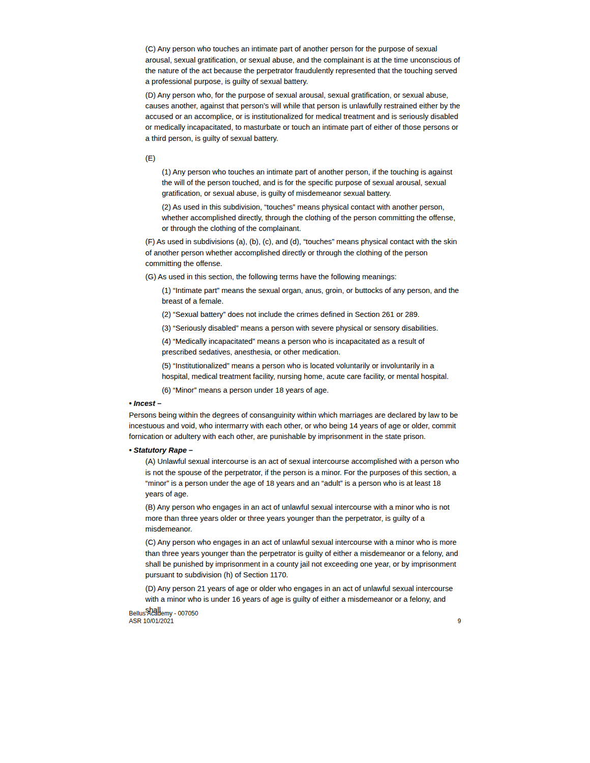(C) Any person who touches an intimate part of another person for the purpose of sexual arousal, sexual gratification, or sexual abuse, and the complainant is at the time unconscious of the nature of the act because the perpetrator fraudulently represented that the touching served a professional purpose, is guilty of sexual battery.
(D) Any person who, for the purpose of sexual arousal, sexual gratification, or sexual abuse, causes another, against that person’s will while that person is unlawfully restrained either by the accused or an accomplice, or is institutionalized for medical treatment and is seriously disabled or medically incapacitated, to masturbate or touch an intimate part of either of those persons or a third person, is guilty of sexual battery.
(E)
(1) Any person who touches an intimate part of another person, if the touching is against the will of the person touched, and is for the specific purpose of sexual arousal, sexual gratification, or sexual abuse, is guilty of misdemeanor sexual battery.
(2) As used in this subdivision, “touches” means physical contact with another person, whether accomplished directly, through the clothing of the person committing the offense, or through the clothing of the complainant.
(F) As used in subdivisions (a), (b), (c), and (d), “touches” means physical contact with the skin of another person whether accomplished directly or through the clothing of the person committing the offense.
(G) As used in this section, the following terms have the following meanings:
(1) “Intimate part” means the sexual organ, anus, groin, or buttocks of any person, and the breast of a female.
(2) “Sexual battery” does not include the crimes defined in Section 261 or 289.
(3) “Seriously disabled” means a person with severe physical or sensory disabilities.
(4) “Medically incapacitated” means a person who is incapacitated as a result of prescribed sedatives, anesthesia, or other medication.
(5) “Institutionalized” means a person who is located voluntarily or involuntarily in a hospital, medical treatment facility, nursing home, acute care facility, or mental hospital.
(6) “Minor” means a person under 18 years of age.
• Incest –
Persons being within the degrees of consanguinity within which marriages are declared by law to be incestuous and void, who intermarry with each other, or who being 14 years of age or older, commit fornication or adultery with each other, are punishable by imprisonment in the state prison.
• Statutory Rape –
(A) Unlawful sexual intercourse is an act of sexual intercourse accomplished with a person who is not the spouse of the perpetrator, if the person is a minor. For the purposes of this section, a “minor” is a person under the age of 18 years and an “adult” is a person who is at least 18 years of age.
(B) Any person who engages in an act of unlawful sexual intercourse with a minor who is not more than three years older or three years younger than the perpetrator, is guilty of a misdemeanor.
(C) Any person who engages in an act of unlawful sexual intercourse with a minor who is more than three years younger than the perpetrator is guilty of either a misdemeanor or a felony, and shall be punished by imprisonment in a county jail not exceeding one year, or by imprisonment pursuant to subdivision (h) of Section 1170.
(D) Any person 21 years of age or older who engages in an act of unlawful sexual intercourse with a minor who is under 16 years of age is guilty of either a misdemeanor or a felony, and shall
Bellus Academy - 007050
ASR 10/01/2021
9